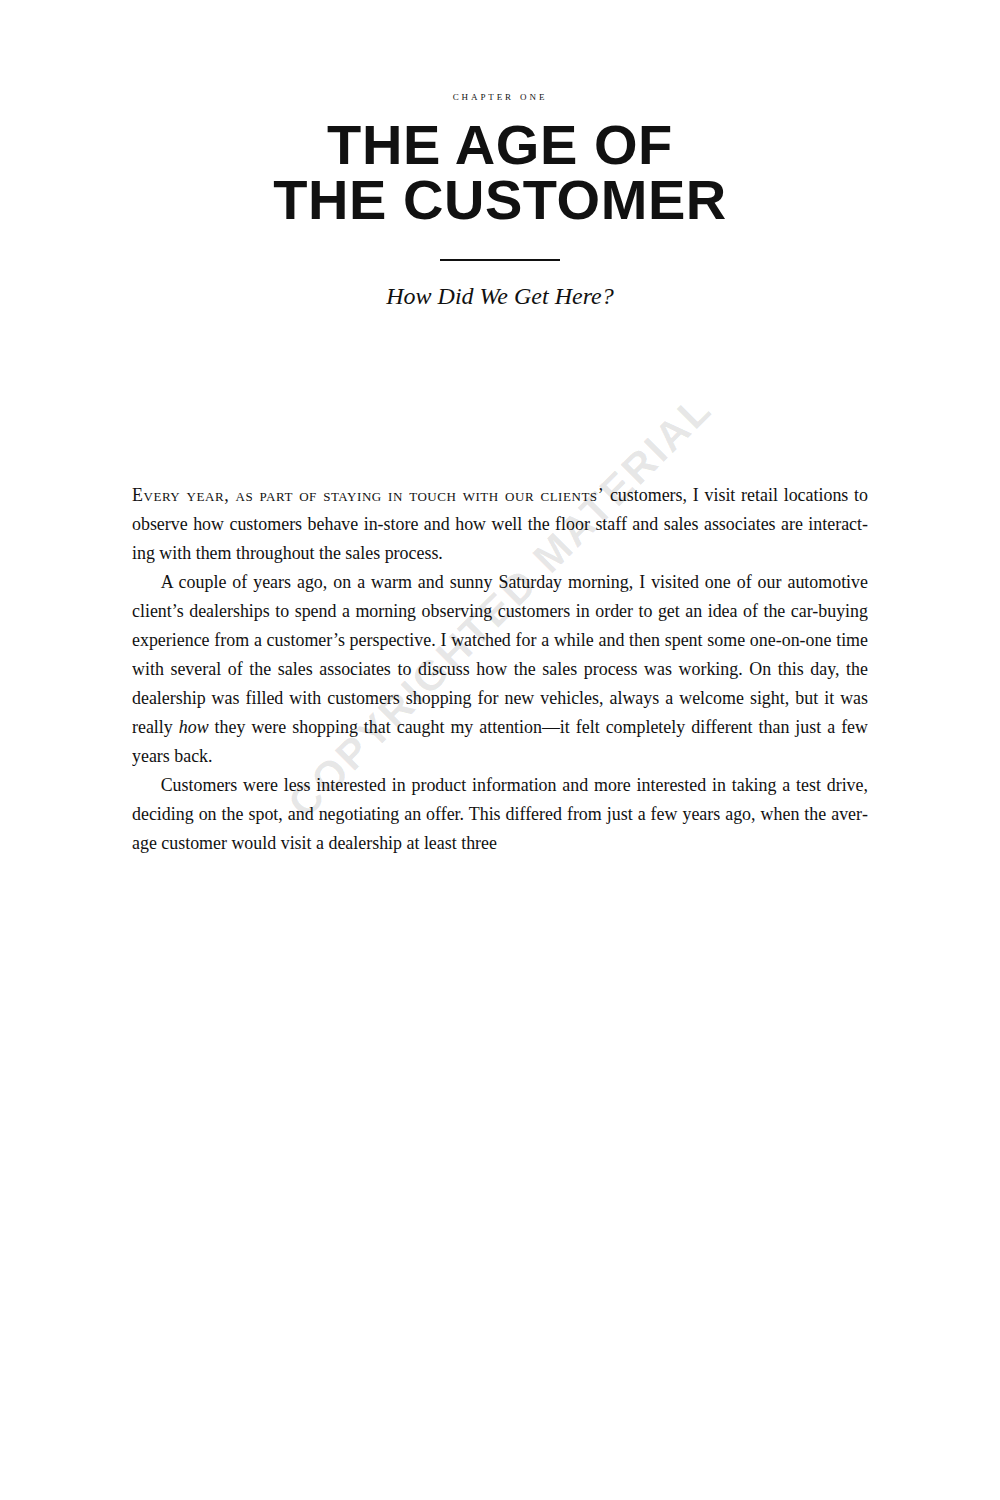COPYRIGHTED MATERIAL
Chapter One
THE AGE OFTHE CUSTOMER
How Did We Get Here?
Every year, as part of staying in touch with our clients’ customers, I visit retail locations to observe how customers behave in-store and how well the floor staff and sales associates are interacting with them throughout the sales process.
A couple of years ago, on a warm and sunny Saturday morning, I visited one of our automotive client’s dealerships to spend a morning observing customers in order to get an idea of the car-buying experience from a customer’s perspective. I watched for a while and then spent some one-on-one time with several of the sales associates to discuss how the sales process was working. On this day, the dealership was filled with customers shopping for new vehicles, always a welcome sight, but it was really how they were shopping that caught my attention—it felt completely different than just a few years back.
Customers were less interested in product information and more interested in taking a test drive, deciding on the spot, and negotiating an offer. This differed from just a few years ago, when the average customer would visit a dealership at least three